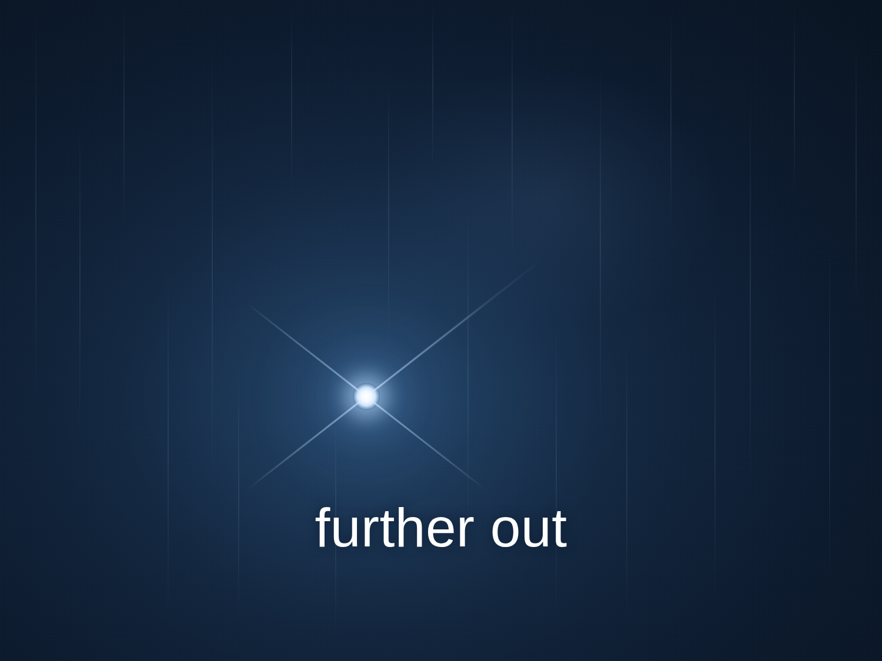further out